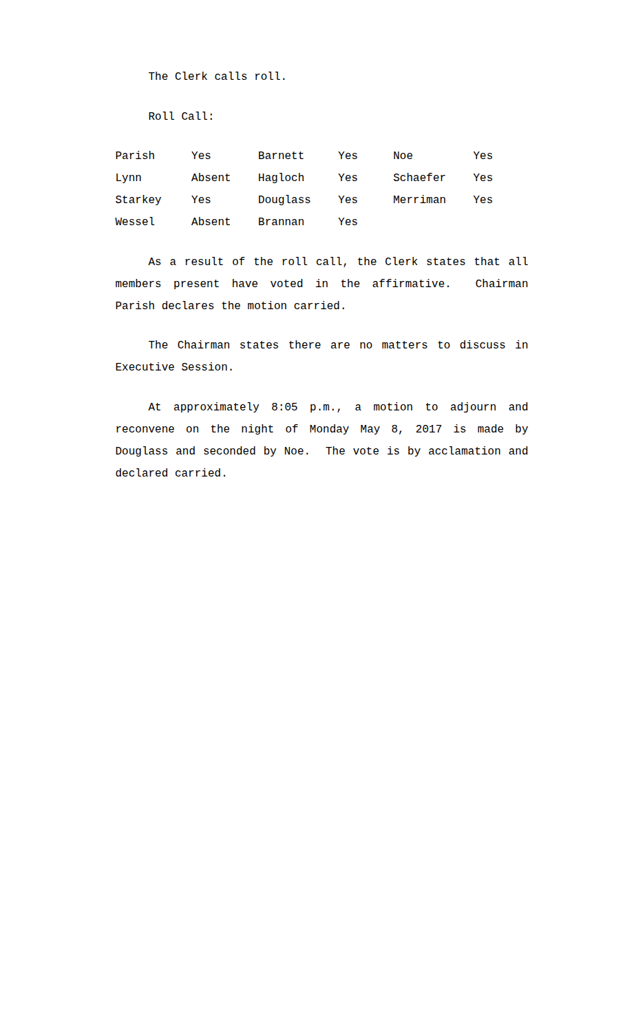The Clerk calls roll.
Roll Call:
| Parish | Yes | Barnett | Yes | Noe | Yes |
| Lynn | Absent | Hagloch | Yes | Schaefer | Yes |
| Starkey | Yes | Douglass | Yes | Merriman | Yes |
| Wessel | Absent | Brannan | Yes | | |
As a result of the roll call, the Clerk states that all members present have voted in the affirmative. Chairman Parish declares the motion carried.
The Chairman states there are no matters to discuss in Executive Session.
At approximately 8:05 p.m., a motion to adjourn and reconvene on the night of Monday May 8, 2017 is made by Douglass and seconded by Noe. The vote is by acclamation and declared carried.